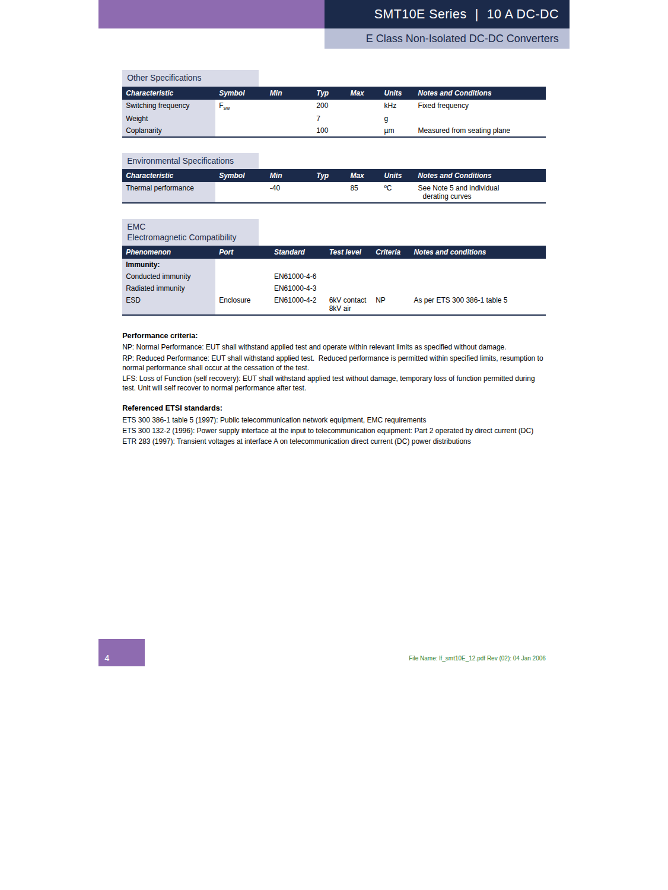SMT10E Series|10 A DC-DC
E Class Non-Isolated DC-DC Converters
Other Specifications
| Characteristic | Symbol | Min | Typ | Max | Units | Notes and Conditions |
| --- | --- | --- | --- | --- | --- | --- |
| Switching frequency | F sw | | 200 | | kHz | Fixed frequency |
| Weight | | | 7 | | g | |
| Coplanarity | | | 100 | | µm | Measured from seating plane |
Environmental Specifications
| Characteristic | Symbol | Min | Typ | Max | Units | Notes and Conditions |
| --- | --- | --- | --- | --- | --- | --- |
| Thermal performance | | -40 | | 85 | ºC | See Note 5 and individual derating curves |
EMC
Electromagnetic Compatibility
| Phenomenon | Port | Standard | Test level | Criteria | Notes and conditions |
| --- | --- | --- | --- | --- | --- |
| Immunity: | | | | | |
| Conducted immunity | | EN61000-4-6 | | | |
| Radiated immunity | | EN61000-4-3 | | | |
| ESD | Enclosure | EN61000-4-2 | 6kV contact 8kV air | NP | As per ETS 300 386-1 table 5 |
Performance criteria:
NP: Normal Performance: EUT shall withstand applied test and operate within relevant limits as specified without damage.
RP: Reduced Performance: EUT shall withstand applied test. Reduced performance is permitted within specified limits, resumption to normal performance shall occur at the cessation of the test.
LFS: Loss of Function (self recovery): EUT shall withstand applied test without damage, temporary loss of function permitted during test. Unit will self recover to normal performance after test.
Referenced ETSI standards:
ETS 300 386-1 table 5 (1997): Public telecommunication network equipment, EMC requirements
ETS 300 132-2 (1996): Power supply interface at the input to telecommunication equipment: Part 2 operated by direct current (DC)
ETR 283 (1997): Transient voltages at interface A on telecommunication direct current (DC) power distributions
4
File Name: lf_smt10E_12.pdf Rev (02): 04 Jan 2006